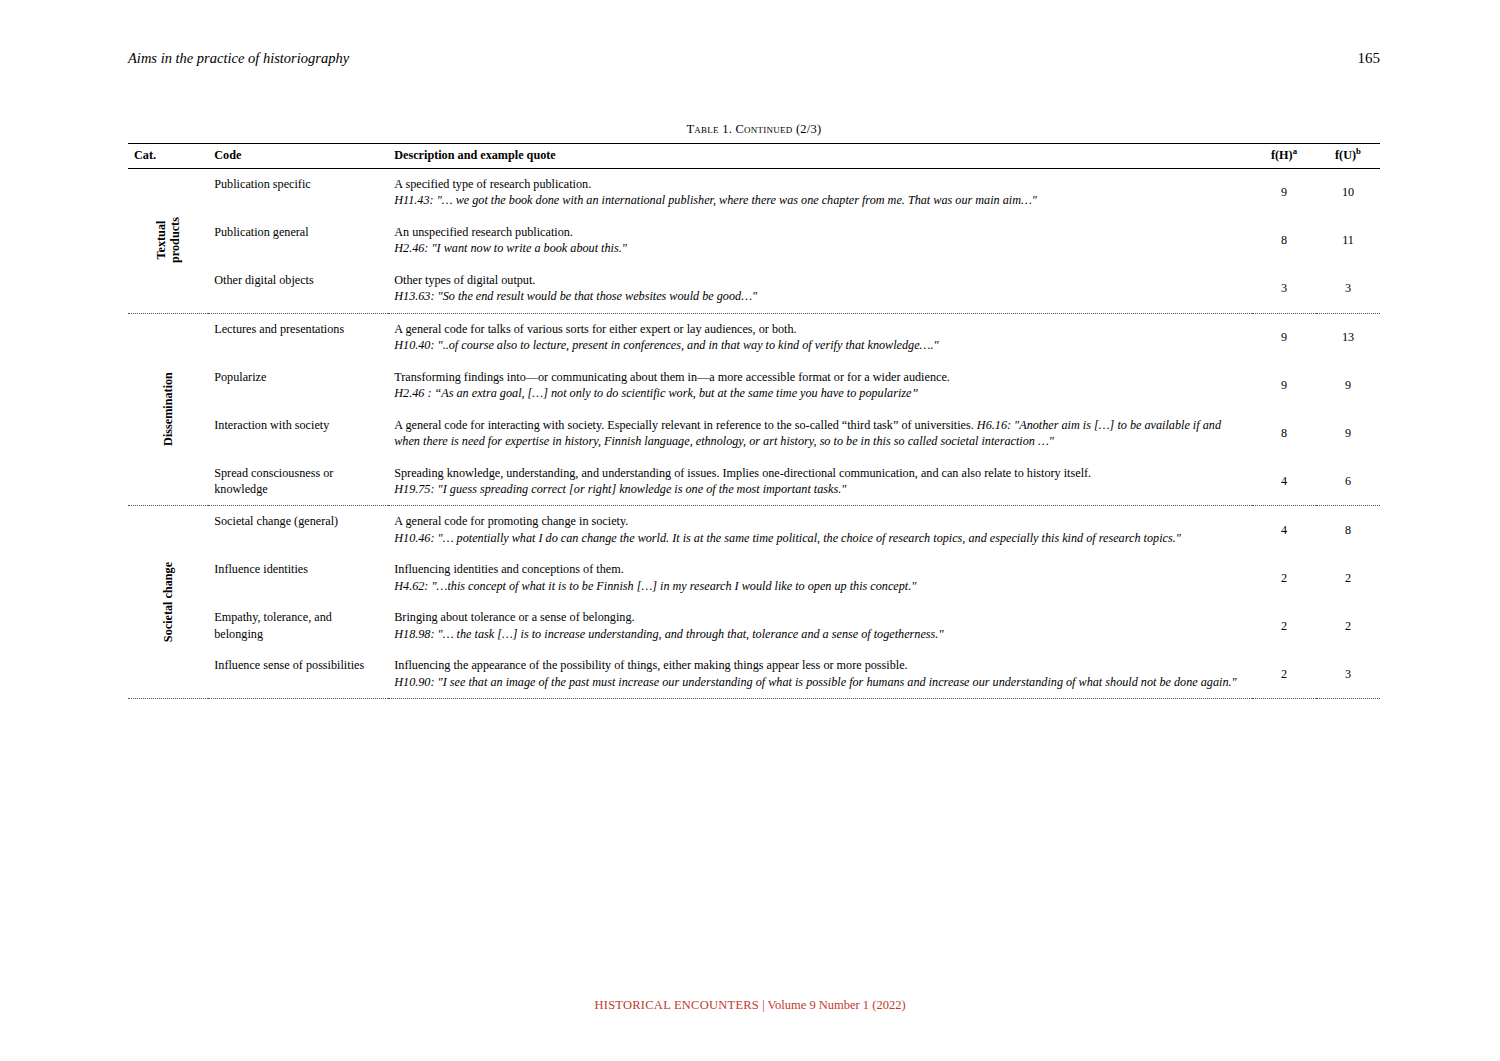Aims in the practice of historiography
165
Table 1. Continued (2/3)
| Cat. | Code | Description and example quote | f(H) a | f(U) b |
| --- | --- | --- | --- | --- |
| Textual products | Publication specific | A specified type of research publication. H11.43: "… we got the book done with an international publisher, where there was one chapter from me. That was our main aim…" | 9 | 10 |
| Publication general | An unspecified research publication. H2.46: "I want now to write a book about this." | 8 | 11 |
| Other digital objects | Other types of digital output. H13.63: "So the end result would be that those websites would be good…" | 3 | 3 |
| Dissemination | Lectures and presentations | A general code for talks of various sorts for either expert or lay audiences, or both. H10.40: "..of course also to lecture, present in conferences, and in that way to kind of verify that knowledge…." | 9 | 13 |
| Popularize | Transforming findings into—or communicating about them in—a more accessible format or for a wider audience. H2.46 : “As an extra goal, […] not only to do scientific work, but at the same time you have to popularize” | 9 | 9 |
| Interaction with society | A general code for interacting with society. Especially relevant in reference to the so-called “third task” of universities. H6.16: "Another aim is […] to be available if and when there is need for expertise in history, Finnish language, ethnology, or art history, so to be in this so called societal interaction …" | 8 | 9 |
| Spread consciousness or knowledge | Spreading knowledge, understanding, and understanding of issues. Implies one-directional communication, and can also relate to history itself. H19.75: "I guess spreading correct [or right] knowledge is one of the most important tasks." | 4 | 6 |
| Societal change | Societal change (general) | A general code for promoting change in society. H10.46: "… potentially what I do can change the world. It is at the same time political, the choice of research topics, and especially this kind of research topics." | 4 | 8 |
| Influence identities | Influencing identities and conceptions of them. H4.62: "…this concept of what it is to be Finnish […] in my research I would like to open up this concept." | 2 | 2 |
| Empathy, tolerance, and belonging | Bringing about tolerance or a sense of belonging. H18.98: "… the task […] is to increase understanding, and through that, tolerance and a sense of togetherness." | 2 | 2 |
| Influence sense of possibilities | Influencing the appearance of the possibility of things, either making things appear less or more possible. H10.90: "I see that an image of the past must increase our understanding of what is possible for humans and increase our understanding of what should not be done again." | 2 | 3 |
HISTORICAL ENCOUNTERS | Volume 9 Number 1 (2022)